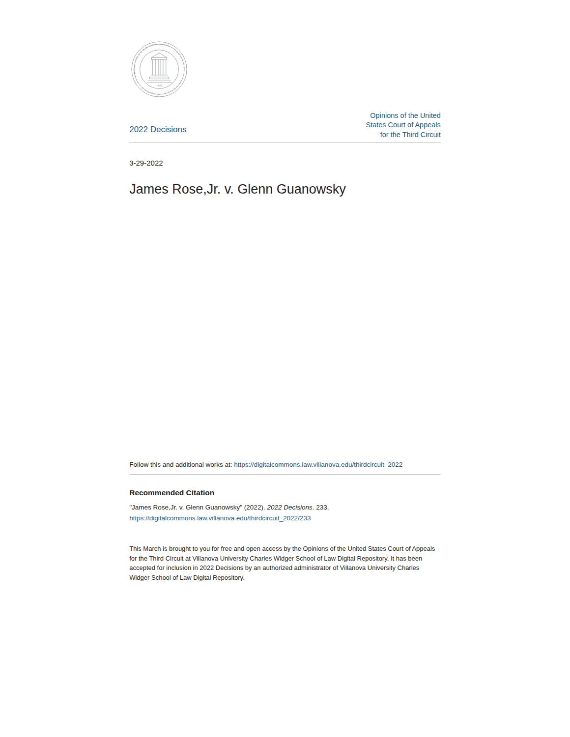V I L L A N O V A U N I V E R S I T Y C H A R L E S W I D G E R S C H O O L O F L A W 1842
2022 Decisions
Opinions of the United
States Court of Appeals
for the Third Circuit
3-29-2022
James Rose,Jr. v. Glenn Guanowsky
Follow this and additional works at: https://digitalcommons.law.villanova.edu/thirdcircuit_2022
Recommended Citation
"James Rose,Jr. v. Glenn Guanowsky" (2022). 2022 Decisions. 233.
https://digitalcommons.law.villanova.edu/thirdcircuit_2022/233
This March is brought to you for free and open access by the Opinions of the United States Court of Appeals for the Third Circuit at Villanova University Charles Widger School of Law Digital Repository. It has been accepted for inclusion in 2022 Decisions by an authorized administrator of Villanova University Charles Widger School of Law Digital Repository.